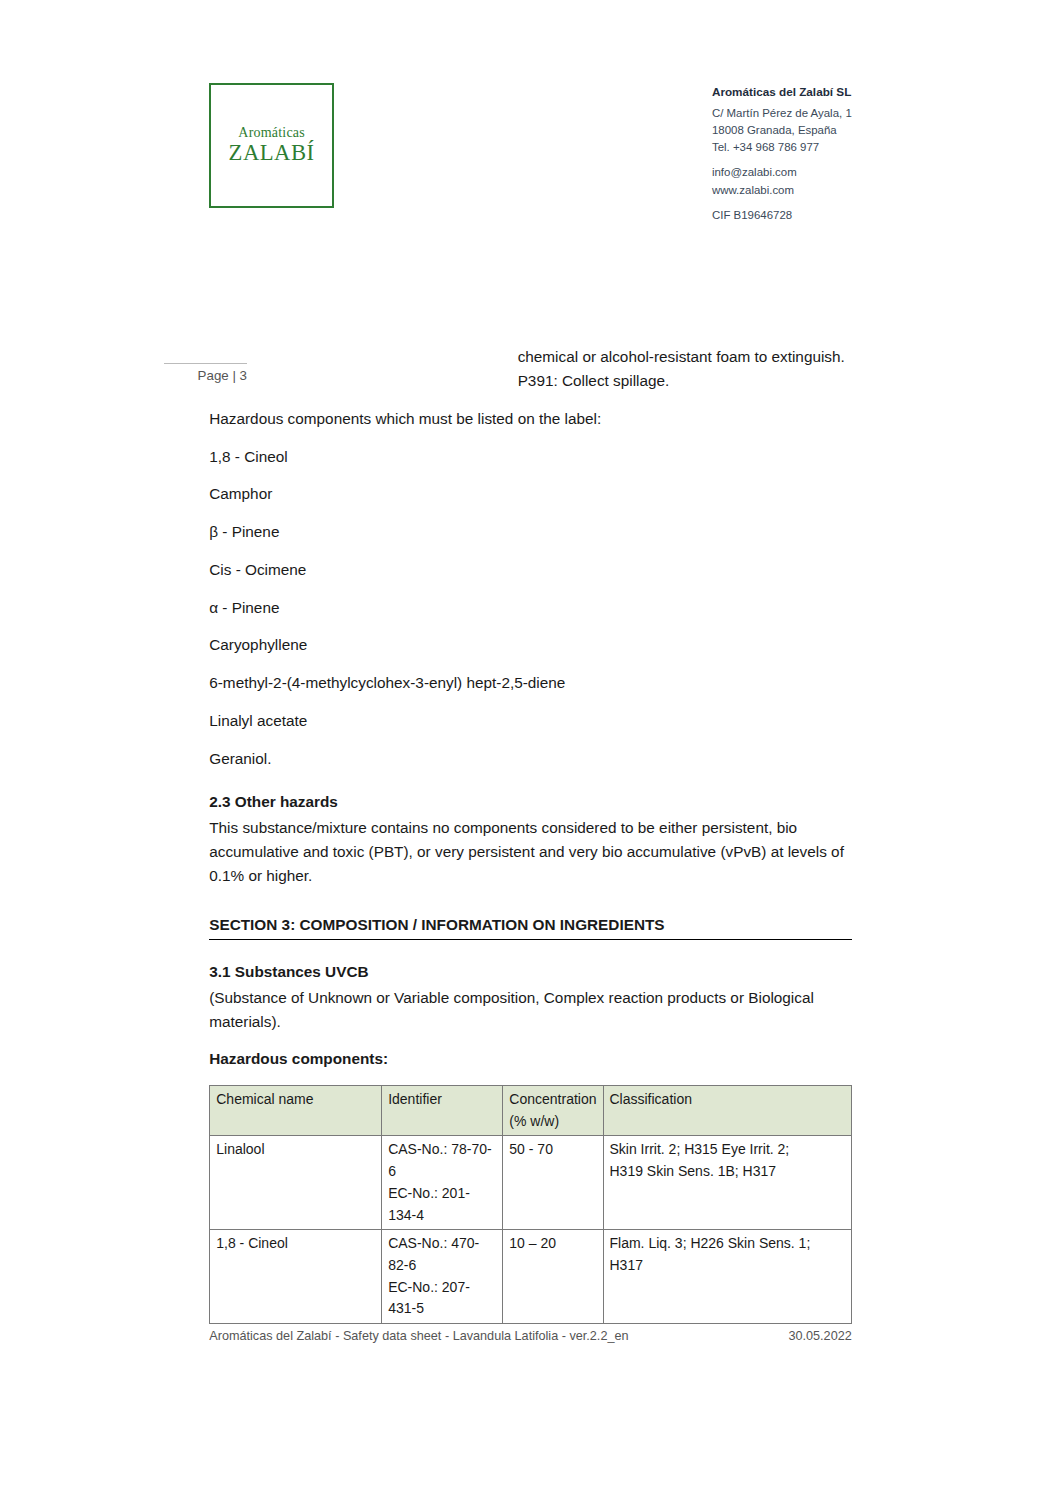Aromáticas
ZALABÍ
Aromáticas del Zalabí SL
C/ Martín Pérez de Ayala, 1
18008 Granada, España
Tel. +34 968 786 977
info@zalabi.com
www.zalabi.com
CIF B19646728
Page | 3
chemical or alcohol-resistant foam to extinguish.
P391: Collect spillage.
Hazardous components which must be listed on the label:
1,8 - Cineol
Camphor
β - Pinene
Cis - Ocimene
α - Pinene
Caryophyllene
6-methyl-2-(4-methylcyclohex-3-enyl) hept-2,5-diene
Linalyl acetate
Geraniol.
2.3 Other hazards
This substance/mixture contains no components considered to be either persistent, bio accumulative and toxic (PBT), or very persistent and very bio accumulative (vPvB) at levels of 0.1% or higher.
SECTION 3: COMPOSITION / INFORMATION ON INGREDIENTS
3.1 Substances UVCB
(Substance of Unknown or Variable composition, Complex reaction products or Biological materials).
Hazardous components:
| Chemical name | Identifier | Concentration (% w/w) | Classification |
| --- | --- | --- | --- |
| Linalool | CAS-No.: 78-70-6 EC-No.: 201-134-4 | 50 - 70 | Skin Irrit. 2; H315 Eye Irrit. 2; H319 Skin Sens. 1B; H317 |
| 1,8 - Cineol | CAS-No.: 470-82-6 EC-No.: 207-431-5 | 10 – 20 | Flam. Liq. 3; H226 Skin Sens. 1; H317 |
Aromáticas del Zalabí - Safety data sheet - Lavandula Latifolia - ver.2.2_en 30.05.2022